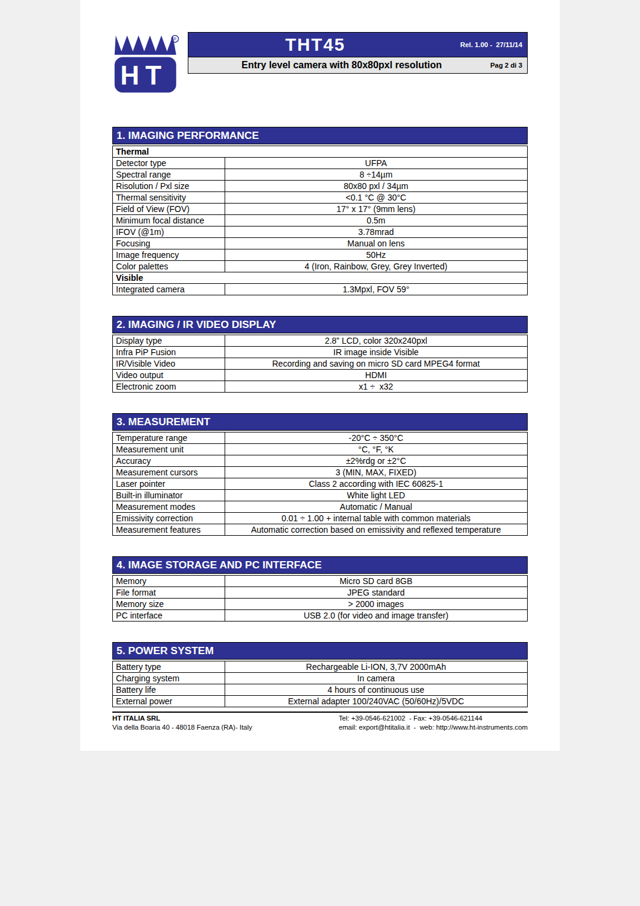H T R
THT45 Rel. 1.00 - 27/11/14
Entry level camera with 80x80pxl resolution Pag 2 di 3
1. IMAGING PERFORMANCE
| Thermal |
| --- |
| Detector type | UFPA |
| Spectral range | 8 ÷14µm |
| Risolution / Pxl size | 80x80 pxl / 34µm |
| Thermal sensitivity | <0.1 °C @ 30°C |
| Field of View (FOV) | 17° x 17° (9mm lens) |
| Minimum focal distance | 0.5m |
| IFOV (@1m) | 3.78mrad |
| Focusing | Manual on lens |
| Image frequency | 50Hz |
| Color palettes | 4 (Iron, Rainbow, Grey, Grey Inverted) |
| Visible |
| Integrated camera | 1.3Mpxl, FOV 59° |
2. IMAGING / IR VIDEO DISPLAY
| Display type | 2.8” LCD, color 320x240pxl |
| Infra PiP Fusion | IR image inside Visible |
| IR/Visible Video | Recording and saving on micro SD card MPEG4 format |
| Video output | HDMI |
| Electronic zoom | x1 ÷ x32 |
3. MEASUREMENT
| Temperature range | -20°C ÷ 350°C |
| Measurement unit | °C, °F, °K |
| Accuracy | ±2%rdg or ±2°C |
| Measurement cursors | 3 (MIN, MAX, FIXED) |
| Laser pointer | Class 2 according with IEC 60825-1 |
| Built-in illuminator | White light LED |
| Measurement modes | Automatic / Manual |
| Emissivity correction | 0.01 ÷ 1.00 + internal table with common materials |
| Measurement features | Automatic correction based on emissivity and reflexed temperature |
4. IMAGE STORAGE AND PC INTERFACE
| Memory | Micro SD card 8GB |
| File format | JPEG standard |
| Memory size | > 2000 images |
| PC interface | USB 2.0 (for video and image transfer) |
5. POWER SYSTEM
| Battery type | Rechargeable Li-ION, 3,7V 2000mAh |
| Charging system | In camera |
| Battery life | 4 hours of continuous use |
| External power | External adapter 100/240VAC (50/60Hz)/5VDC |
HT ITALIA SRL
Via della Boaria 40 - 48018 Faenza (RA)- Italy
Tel: +39-0546-621002 - Fax: +39-0546-621144
email: export@htitalia.it - web: http://www.ht-instruments.com